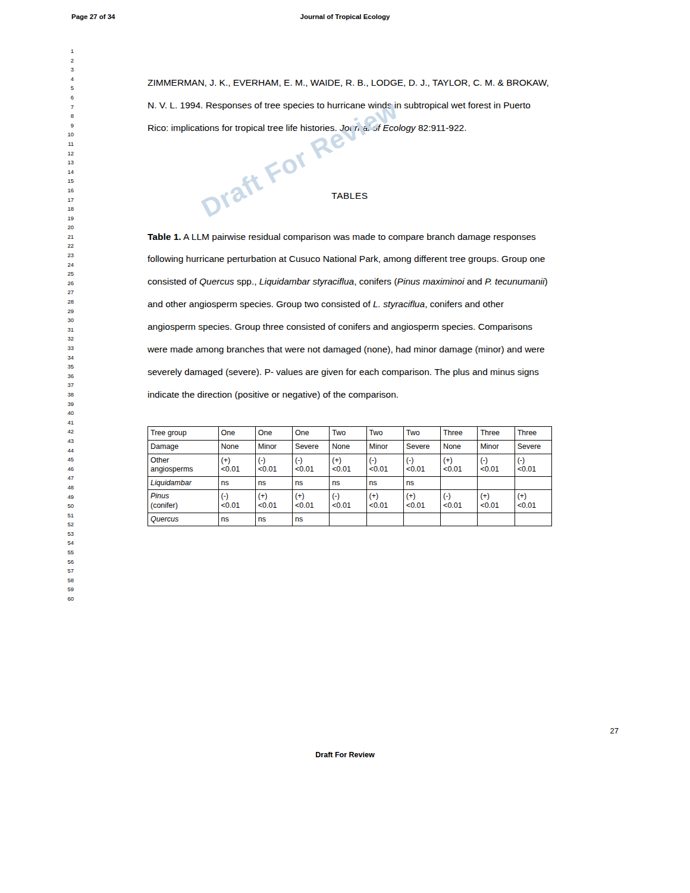Page 27 of 34
Journal of Tropical Ecology
1
2
3
4
5
6
7
8
9
10
11
12
13
14
15
16
17
18
19
20
21
22
23
24
25
26
27
28
29
30
31
32
33
34
35
36
37
38
39
40
41
42
43
44
45
46
47
48
49
50
51
52
53
54
55
56
57
58
59
60
ZIMMERMAN, J. K., EVERHAM, E. M., WAIDE, R. B., LODGE, D. J., TAYLOR, C. M. & BROKAW, N. V. L. 1994. Responses of tree species to hurricane winds in subtropical wet forest in Puerto Rico: implications for tropical tree life histories. Journal of Ecology 82:911-922.
TABLES
Table 1. A LLM pairwise residual comparison was made to compare branch damage responses following hurricane perturbation at Cusuco National Park, among different tree groups. Group one consisted of Quercus spp., Liquidambar styraciflua, conifers (Pinus maximinoi and P. tecunumanii) and other angiosperm species. Group two consisted of L. styraciflua, conifers and other angiosperm species. Group three consisted of conifers and angiosperm species. Comparisons were made among branches that were not damaged (none), had minor damage (minor) and were severely damaged (severe). P- values are given for each comparison. The plus and minus signs indicate the direction (positive or negative) of the comparison.
| Tree group | One | One | One | Two | Two | Two | Three | Three | Three |
| Damage | None | Minor | Severe | None | Minor | Severe | None | Minor | Severe |
| Other angiosperms | (+) <0.01 | (-) <0.01 | (-) <0.01 | (+) <0.01 | (-) <0.01 | (-) <0.01 | (+) <0.01 | (-) <0.01 | (-) <0.01 |
| Liquidambar | ns | ns | ns | ns | ns | ns | | | |
| Pinus (conifer) | (-) <0.01 | (+) <0.01 | (+) <0.01 | (-) <0.01 | (+) <0.01 | (+) <0.01 | (-) <0.01 | (+) <0.01 | (+) <0.01 |
| Quercus | ns | ns | ns | | | | | | |
Draft For Review
27
Draft For Review